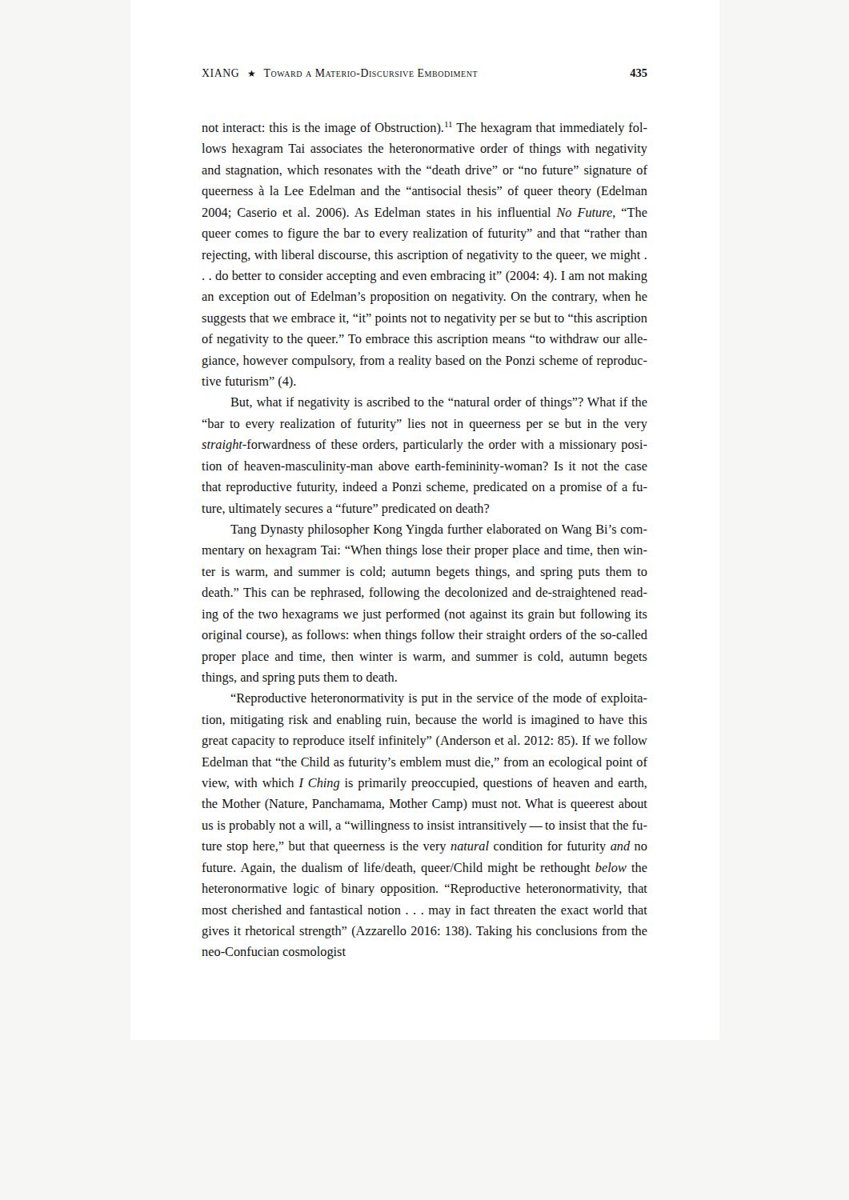XIANG ★ Toward a Materio-Discursive Embodiment 435
not interact: this is the image of Obstruction).11 The hexagram that immediately follows hexagram Tai associates the heteronormative order of things with negativity and stagnation, which resonates with the “death drive” or “no future” signature of queerness à la Lee Edelman and the “antisocial thesis” of queer theory (Edelman 2004; Caserio et al. 2006). As Edelman states in his influential No Future, “The queer comes to figure the bar to every realization of futurity” and that “rather than rejecting, with liberal discourse, this ascription of negativity to the queer, we might . . . do better to consider accepting and even embracing it” (2004: 4). I am not making an exception out of Edelman’s proposition on negativity. On the contrary, when he suggests that we embrace it, “it” points not to negativity per se but to “this ascription of negativity to the queer.” To embrace this ascription means “to withdraw our allegiance, however compulsory, from a reality based on the Ponzi scheme of reproductive futurism” (4).
But, what if negativity is ascribed to the “natural order of things”? What if the “bar to every realization of futurity” lies not in queerness per se but in the very straight-forwardness of these orders, particularly the order with a missionary position of heaven-masculinity-man above earth-femininity-woman? Is it not the case that reproductive futurity, indeed a Ponzi scheme, predicated on a promise of a future, ultimately secures a “future” predicated on death?
Tang Dynasty philosopher Kong Yingda further elaborated on Wang Bi’s commentary on hexagram Tai: “When things lose their proper place and time, then winter is warm, and summer is cold; autumn begets things, and spring puts them to death.” This can be rephrased, following the decolonized and de-straightened reading of the two hexagrams we just performed (not against its grain but following its original course), as follows: when things follow their straight orders of the so-called proper place and time, then winter is warm, and summer is cold, autumn begets things, and spring puts them to death.
“Reproductive heteronormativity is put in the service of the mode of exploitation, mitigating risk and enabling ruin, because the world is imagined to have this great capacity to reproduce itself infinitely” (Anderson et al. 2012: 85). If we follow Edelman that “the Child as futurity’s emblem must die,” from an ecological point of view, with which I Ching is primarily preoccupied, questions of heaven and earth, the Mother (Nature, Panchamama, Mother Camp) must not. What is queerest about us is probably not a will, a “willingness to insist intransitively — to insist that the future stop here,” but that queerness is the very natural condition for futurity and no future. Again, the dualism of life/death, queer/Child might be rethought below the heteronormative logic of binary opposition. “Reproductive heteronormativity, that most cherished and fantastical notion . . . may in fact threaten the exact world that gives it rhetorical strength” (Azzarello 2016: 138). Taking his conclusions from the neo-Confucian cosmologist